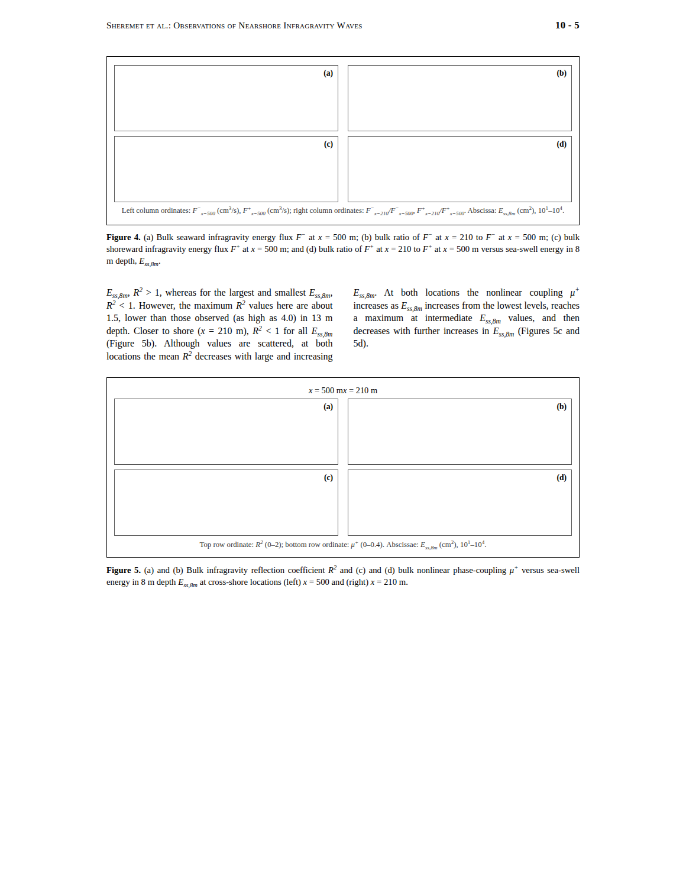Sheremet et al.: Observations of Nearshore Infragravity Waves 10 - 5
(a)
(b)
(c)
(d)
Left column ordinates: F−x=500 (cm3/s), F+x=500 (cm3/s); right column ordinates: F−x=210/F−x=500, F+x=210/F+x=500. Abscissa: Ess,8m (cm2), 101–104.
Figure 4. (a) Bulk seaward infragravity energy flux F− at x = 500 m; (b) bulk ratio of F− at x = 210 to F− at x = 500 m; (c) bulk shoreward infragravity energy flux F+ at x = 500 m; and (d) bulk ratio of F+ at x = 210 to F+ at x = 500 m versus sea-swell energy in 8 m depth, Ess,8m.
Ess,8m, R2 > 1, whereas for the largest and smallest Ess,8m, R2 < 1. However, the maximum R2 values here are about 1.5, lower than those observed (as high as 4.0) in 13 m depth. Closer to shore (x = 210 m), R2 < 1 for all Ess,8m (Figure 5b). Although values are scattered, at both locations the mean R2 decreases with large and increasing Ess,8m. At both locations the nonlinear coupling μ+ increases as Ess,8m increases from the lowest levels, reaches a maximum at intermediate Ess,8m values, and then decreases with further increases in Ess,8m (Figures 5c and 5d).
x = 500 m x = 210 m
(a)
(b)
(c)
(d)
Top row ordinate: R2 (0–2); bottom row ordinate: μ+ (0–0.4). Abscissae: Ess,8m (cm2), 101–104.
Figure 5. (a) and (b) Bulk infragravity reflection coefficient R2 and (c) and (d) bulk nonlinear phase-coupling μ+ versus sea-swell energy in 8 m depth Ess,8m at cross-shore locations (left) x = 500 and (right) x = 210 m.